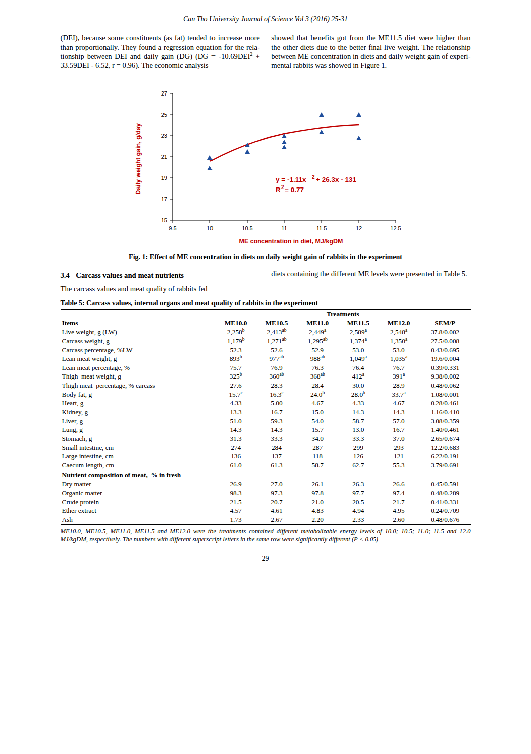Can Tho University Journal of Science Vol 3 (2016) 25-31
(DEI), because some constituents (as fat) tended to increase more than proportionally. They found a regression equation for the relationship between DEI and daily gain (DG) (DG = -10.69DEI2 + 33.59DEI - 6.52, r = 0.96). The economic analysis
showed that benefits got from the ME11.5 diet were higher than the other diets due to the better final live weight. The relationship between ME concentration in diets and daily weight gain of experimental rabbits was showed in Figure 1.
15 17 19 21 23 25 27 9.5 10 10.5 11 11.5 12 12.5 Daily weight gain, g/day ME concentration in diet, MJ/kgDM y = -1.11x 2 + 26.3x - 131 R 2 = 0.77
Fig. 1: Effect of ME concentration in diets on daily weight gain of rabbits in the experiment
3.4 Carcass values and meat nutrients
The carcass values and meat quality of rabbits fed
diets containing the different ME levels were presented in Table 5.
Table 5: Carcass values, internal organs and meat quality of rabbits in the experiment
| Items | Treatments |
| --- | --- |
| ME10.0 | ME10.5 | ME11.0 | ME11.5 | ME12.0 | SEM/P |
| Live weight, g (LW) | 2,258 b | 2,413 ab | 2,449 a | 2,589 a | 2,548 a | 37.8/0.002 |
| Carcass weight, g | 1,179 b | 1,271 ab | 1,295 ab | 1,374 a | 1,350 a | 27.5/0.008 |
| Carcass percentage, %LW | 52.3 | 52.6 | 52.9 | 53.0 | 53.0 | 0.43/0.695 |
| Lean meat weight, g | 893 b | 977 ab | 988 ab | 1,049 a | 1,035 a | 19.6/0.004 |
| Lean meat percentage, % | 75.7 | 76.9 | 76.3 | 76.4 | 76.7 | 0.39/0.331 |
| Thigh meat weight, g | 325 b | 360 ab | 368 ab | 412 a | 391 a | 9.38/0.002 |
| Thigh meat percentage, % carcass | 27.6 | 28.3 | 28.4 | 30.0 | 28.9 | 0.48/0.062 |
| Body fat, g | 15.7 c | 16.3 c | 24.0 b | 28.0 b | 33.7 a | 1.08/0.001 |
| Heart, g | 4.33 | 5.00 | 4.67 | 4.33 | 4.67 | 0.28/0.461 |
| Kidney, g | 13.3 | 16.7 | 15.0 | 14.3 | 14.3 | 1.16/0.410 |
| Liver, g | 51.0 | 59.3 | 54.0 | 58.7 | 57.0 | 3.08/0.359 |
| Lung, g | 14.3 | 14.3 | 15.7 | 13.0 | 16.7 | 1.40/0.461 |
| Stomach, g | 31.3 | 33.3 | 34.0 | 33.3 | 37.0 | 2.65/0.674 |
| Small intestine, cm | 274 | 284 | 287 | 299 | 293 | 12.2/0.683 |
| Large intestine, cm | 136 | 137 | 118 | 126 | 121 | 6.22/0.191 |
| Caecum length, cm | 61.0 | 61.3 | 58.7 | 62.7 | 55.3 | 3.79/0.691 |
| Nutrient composition of meat, % in fresh |
| Dry matter | 26.9 | 27.0 | 26.1 | 26.3 | 26.6 | 0.45/0.591 |
| Organic matter | 98.3 | 97.3 | 97.8 | 97.7 | 97.4 | 0.48/0.289 |
| Crude protein | 21.5 | 20.7 | 21.0 | 20.5 | 21.7 | 0.41/0.331 |
| Ether extract | 4.57 | 4.61 | 4.83 | 4.94 | 4.95 | 0.24/0.709 |
| Ash | 1.73 | 2.67 | 2.20 | 2.33 | 2.60 | 0.48/0.676 |
ME10.0, ME10.5, ME11.0, ME11.5 and ME12.0 were the treatments contained different metabolizable energy levels of 10.0; 10.5; 11.0; 11.5 and 12.0 MJ/kgDM, respectively. The numbers with different superscript letters in the same row were significantly different (P < 0.05)
29